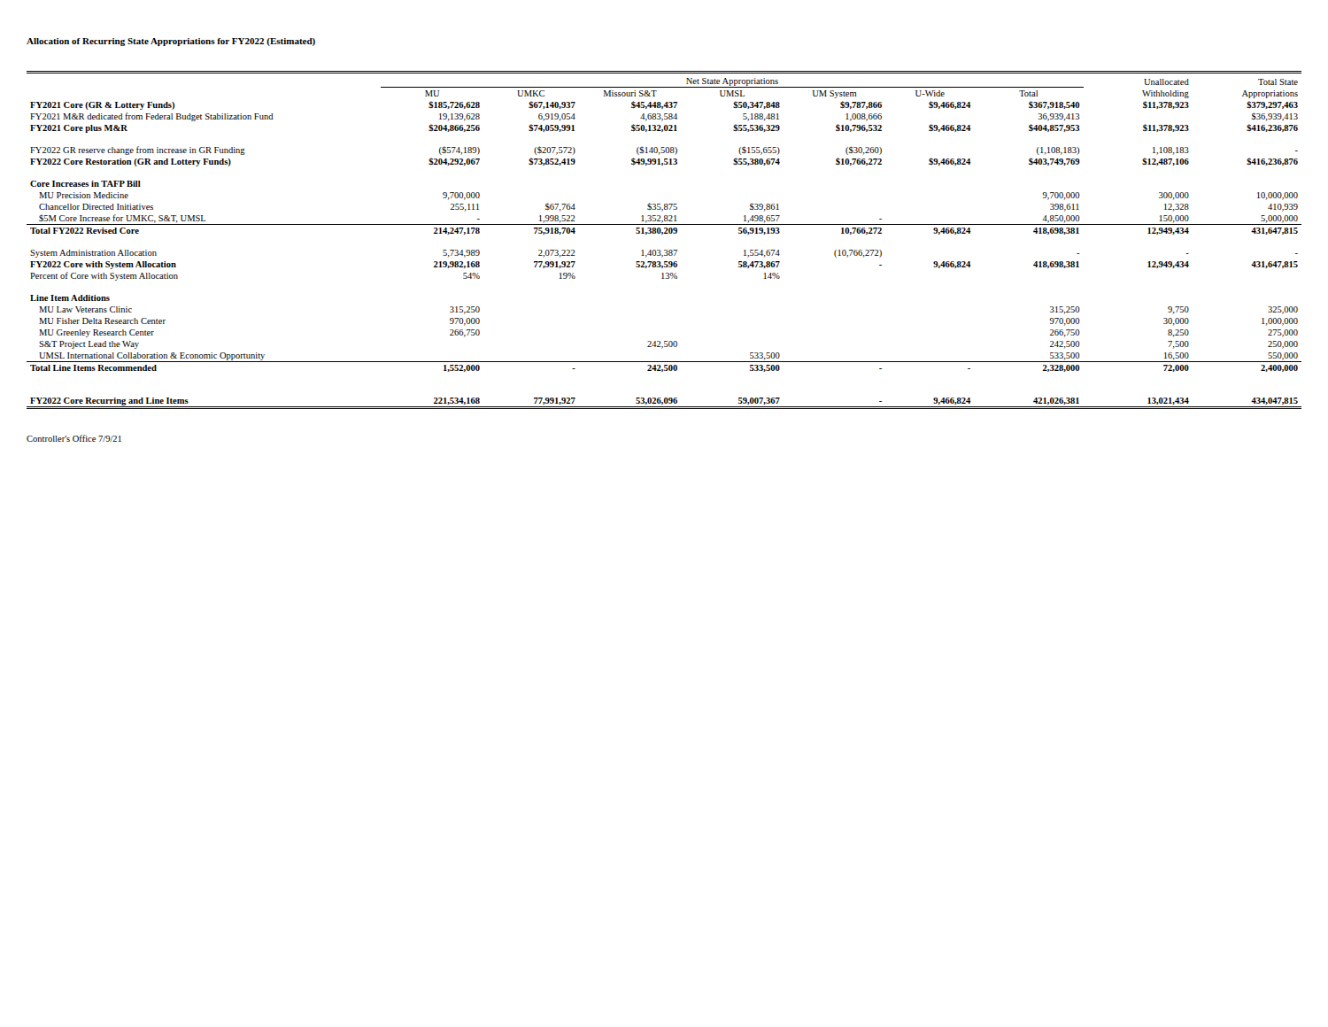Allocation of Recurring State Appropriations for FY2022 (Estimated)
| | Net State Appropriations | Unallocated | Total State |
| | MU | UMKC | Missouri S&T | UMSL | UM System | U-Wide | Total | Withholding | Appropriations |
| FY2021 Core (GR & Lottery Funds) | $185,726,628 | $67,140,937 | $45,448,437 | $50,347,848 | $9,787,866 | $9,466,824 | $367,918,540 | $11,378,923 | $379,297,463 |
| FY2021 M&R dedicated from Federal Budget Stabilization Fund | 19,139,628 | 6,919,054 | 4,683,584 | 5,188,481 | 1,008,666 | | 36,939,413 | | $36,939,413 |
| FY2021 Core plus M&R | $204,866,256 | $74,059,991 | $50,132,021 | $55,536,329 | $10,796,532 | $9,466,824 | $404,857,953 | $11,378,923 | $416,236,876 |
| FY2022 GR reserve change from increase in GR Funding | ($574,189) | ($207,572) | ($140,508) | ($155,655) | ($30,260) | | (1,108,183) | 1,108,183 | - |
| FY2022 Core Restoration (GR and Lottery Funds) | $204,292,067 | $73,852,419 | $49,991,513 | $55,380,674 | $10,766,272 | $9,466,824 | $403,749,769 | $12,487,106 | $416,236,876 |
| Core Increases in TAFP Bill | |
| MU Precision Medicine | 9,700,000 | | | | | | 9,700,000 | 300,000 | 10,000,000 |
| Chancellor Directed Initiatives | 255,111 | $67,764 | $35,875 | $39,861 | | | 398,611 | 12,328 | 410,939 |
| $5M Core Increase for UMKC, S&T, UMSL | - | 1,998,522 | 1,352,821 | 1,498,657 | - | | 4,850,000 | 150,000 | 5,000,000 |
| Total FY2022 Revised Core | 214,247,178 | 75,918,704 | 51,380,209 | 56,919,193 | 10,766,272 | 9,466,824 | 418,698,381 | 12,949,434 | 431,647,815 |
| System Administration Allocation | 5,734,989 | 2,073,222 | 1,403,387 | 1,554,674 | (10,766,272) | | - | - | - |
| FY2022 Core with System Allocation | 219,982,168 | 77,991,927 | 52,783,596 | 58,473,867 | - | 9,466,824 | 418,698,381 | 12,949,434 | 431,647,815 |
| Percent of Core with System Allocation | 54% | 19% | 13% | 14% | | | | | |
| Line Item Additions | |
| MU Law Veterans Clinic | 315,250 | | | | | | 315,250 | 9,750 | 325,000 |
| MU Fisher Delta Research Center | 970,000 | | | | | | 970,000 | 30,000 | 1,000,000 |
| MU Greenley Research Center | 266,750 | | | | | | 266,750 | 8,250 | 275,000 |
| S&T Project Lead the Way | | | 242,500 | | | | 242,500 | 7,500 | 250,000 |
| UMSL International Collaboration & Economic Opportunity | | | | 533,500 | | | 533,500 | 16,500 | 550,000 |
| Total Line Items Recommended | 1,552,000 | - | 242,500 | 533,500 | - | - | 2,328,000 | 72,000 | 2,400,000 |
| FY2022 Core Recurring and Line Items | 221,534,168 | 77,991,927 | 53,026,096 | 59,007,367 | - | 9,466,824 | 421,026,381 | 13,021,434 | 434,047,815 |
Controller's Office 7/9/21